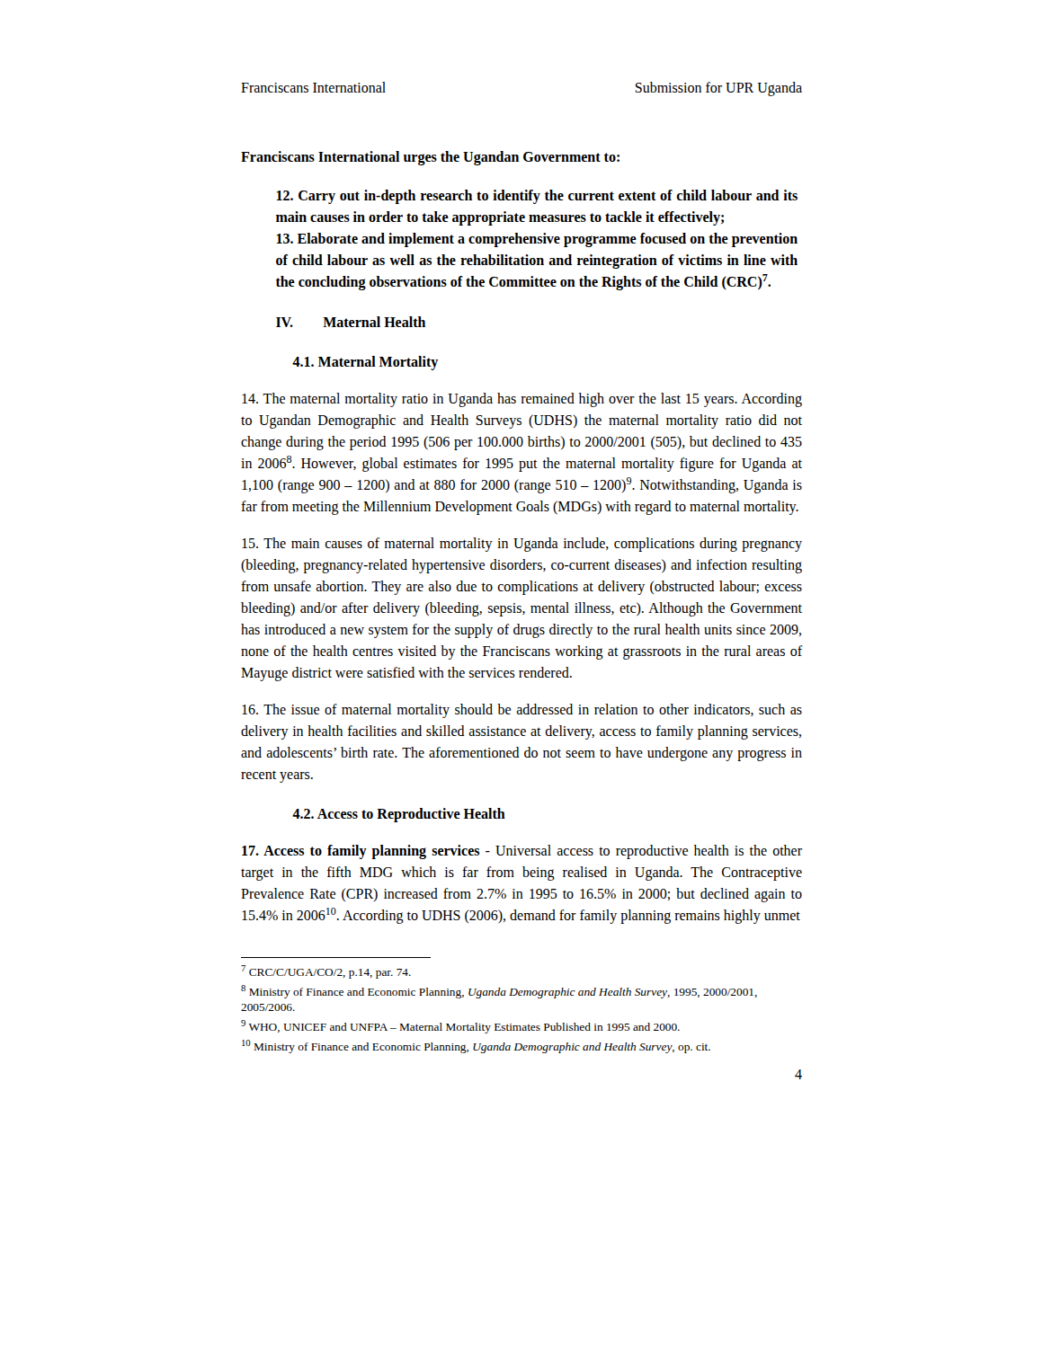Franciscans International Submission for UPR Uganda
Franciscans International urges the Ugandan Government to:
12. Carry out in-depth research to identify the current extent of child labour and its main causes in order to take appropriate measures to tackle it effectively;
13. Elaborate and implement a comprehensive programme focused on the prevention of child labour as well as the rehabilitation and reintegration of victims in line with the concluding observations of the Committee on the Rights of the Child (CRC)7.
IV. Maternal Health
4.1. Maternal Mortality
14. The maternal mortality ratio in Uganda has remained high over the last 15 years. According to Ugandan Demographic and Health Surveys (UDHS) the maternal mortality ratio did not change during the period 1995 (506 per 100.000 births) to 2000/2001 (505), but declined to 435 in 20068. However, global estimates for 1995 put the maternal mortality figure for Uganda at 1,100 (range 900 – 1200) and at 880 for 2000 (range 510 – 1200)9. Notwithstanding, Uganda is far from meeting the Millennium Development Goals (MDGs) with regard to maternal mortality.
15. The main causes of maternal mortality in Uganda include, complications during pregnancy (bleeding, pregnancy-related hypertensive disorders, co-current diseases) and infection resulting from unsafe abortion. They are also due to complications at delivery (obstructed labour; excess bleeding) and/or after delivery (bleeding, sepsis, mental illness, etc). Although the Government has introduced a new system for the supply of drugs directly to the rural health units since 2009, none of the health centres visited by the Franciscans working at grassroots in the rural areas of Mayuge district were satisfied with the services rendered.
16. The issue of maternal mortality should be addressed in relation to other indicators, such as delivery in health facilities and skilled assistance at delivery, access to family planning services, and adolescents’ birth rate. The aforementioned do not seem to have undergone any progress in recent years.
4.2. Access to Reproductive Health
17. Access to family planning services - Universal access to reproductive health is the other target in the fifth MDG which is far from being realised in Uganda. The Contraceptive Prevalence Rate (CPR) increased from 2.7% in 1995 to 16.5% in 2000; but declined again to 15.4% in 200610. According to UDHS (2006), demand for family planning remains highly unmet
7 CRC/C/UGA/CO/2, p.14, par. 74.
8 Ministry of Finance and Economic Planning, Uganda Demographic and Health Survey, 1995, 2000/2001, 2005/2006.
9 WHO, UNICEF and UNFPA – Maternal Mortality Estimates Published in 1995 and 2000.
10 Ministry of Finance and Economic Planning, Uganda Demographic and Health Survey, op. cit.
4